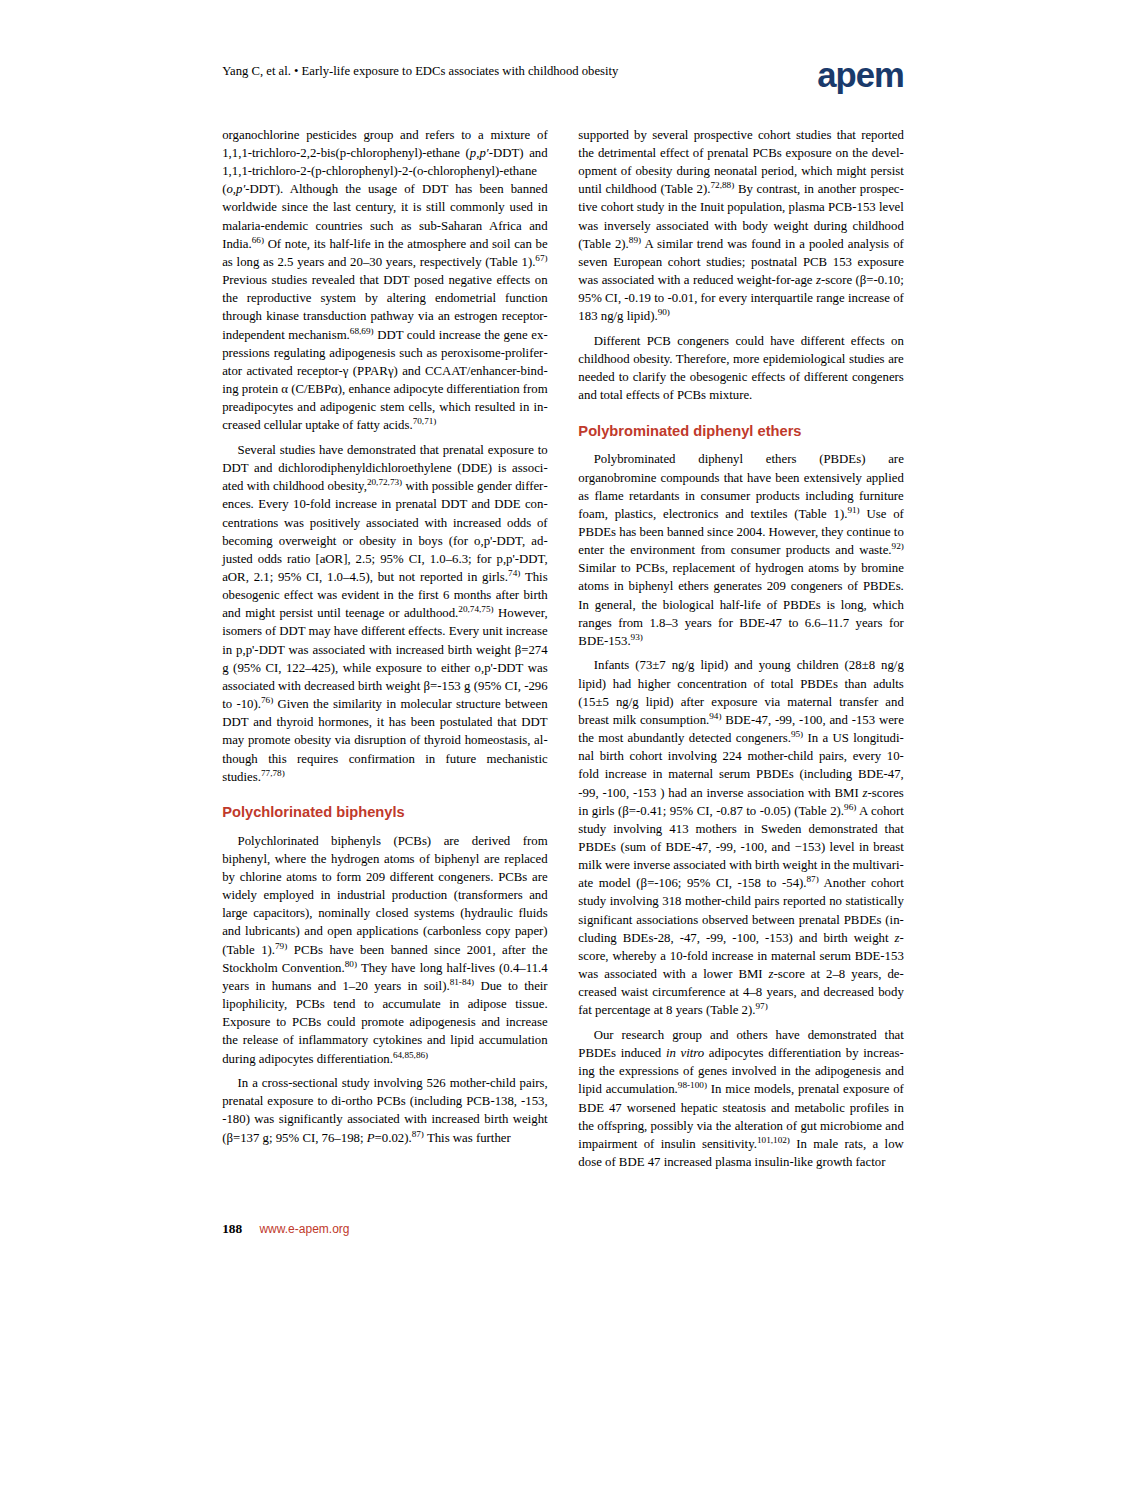Yang C, et al. • Early-life exposure to EDCs associates with childhood obesity
apem
organochlorine pesticides group and refers to a mixture of 1,1,1-trichloro-2,2-bis(p-chlorophenyl)-ethane (p,p′-DDT) and 1,1,1-trichloro-2-(p-chlorophenyl)-2-(o-chlorophenyl)-ethane (o,p′-DDT). Although the usage of DDT has been banned worldwide since the last century, it is still commonly used in malaria-endemic countries such as sub-Saharan Africa and India.66) Of note, its half-life in the atmosphere and soil can be as long as 2.5 years and 20–30 years, respectively (Table 1).67) Previous studies revealed that DDT posed negative effects on the reproductive system by altering endometrial function through kinase transduction pathway via an estrogen receptor-independent mechanism.68,69) DDT could increase the gene expressions regulating adipogenesis such as peroxisome-proliferator activated receptor-γ (PPARγ) and CCAAT/enhancer-binding protein α (C/EBPα), enhance adipocyte differentiation from preadipocytes and adipogenic stem cells, which resulted in increased cellular uptake of fatty acids.70,71)
Several studies have demonstrated that prenatal exposure to DDT and dichlorodiphenyldichloroethylene (DDE) is associated with childhood obesity,20,72,73) with possible gender differences. Every 10-fold increase in prenatal DDT and DDE concentrations was positively associated with increased odds of becoming overweight or obesity in boys (for o,p'-DDT, adjusted odds ratio [aOR], 2.5; 95% CI, 1.0–6.3; for p,p'-DDT, aOR, 2.1; 95% CI, 1.0–4.5), but not reported in girls.74) This obesogenic effect was evident in the first 6 months after birth and might persist until teenage or adulthood.20,74,75) However, isomers of DDT may have different effects. Every unit increase in p,p'-DDT was associated with increased birth weight β=274 g (95% CI, 122–425), while exposure to either o,p'-DDT was associated with decreased birth weight β=-153 g (95% CI, -296 to -10).76) Given the similarity in molecular structure between DDT and thyroid hormones, it has been postulated that DDT may promote obesity via disruption of thyroid homeostasis, although this requires confirmation in future mechanistic studies.77,78)
Polychlorinated biphenyls
Polychlorinated biphenyls (PCBs) are derived from biphenyl, where the hydrogen atoms of biphenyl are replaced by chlorine atoms to form 209 different congeners. PCBs are widely employed in industrial production (transformers and large capacitors), nominally closed systems (hydraulic fluids and lubricants) and open applications (carbonless copy paper) (Table 1).79) PCBs have been banned since 2001, after the Stockholm Convention.80) They have long half-lives (0.4–11.4 years in humans and 1–20 years in soil).81-84) Due to their lipophilicity, PCBs tend to accumulate in adipose tissue. Exposure to PCBs could promote adipogenesis and increase the release of inflammatory cytokines and lipid accumulation during adipocytes differentiation.64,85,86)
In a cross-sectional study involving 526 mother-child pairs, prenatal exposure to di-ortho PCBs (including PCB-138, -153, -180) was significantly associated with increased birth weight (β=137 g; 95% CI, 76–198; P=0.02).87) This was further
supported by several prospective cohort studies that reported the detrimental effect of prenatal PCBs exposure on the development of obesity during neonatal period, which might persist until childhood (Table 2).72,88) By contrast, in another prospective cohort study in the Inuit population, plasma PCB-153 level was inversely associated with body weight during childhood (Table 2).89) A similar trend was found in a pooled analysis of seven European cohort studies; postnatal PCB 153 exposure was associated with a reduced weight-for-age z-score (β=-0.10; 95% CI, -0.19 to -0.01, for every interquartile range increase of 183 ng/g lipid).90)
Different PCB congeners could have different effects on childhood obesity. Therefore, more epidemiological studies are needed to clarify the obesogenic effects of different congeners and total effects of PCBs mixture.
Polybrominated diphenyl ethers
Polybrominated diphenyl ethers (PBDEs) are organobromine compounds that have been extensively applied as flame retardants in consumer products including furniture foam, plastics, electronics and textiles (Table 1).91) Use of PBDEs has been banned since 2004. However, they continue to enter the environment from consumer products and waste.92) Similar to PCBs, replacement of hydrogen atoms by bromine atoms in biphenyl ethers generates 209 congeners of PBDEs. In general, the biological half-life of PBDEs is long, which ranges from 1.8–3 years for BDE-47 to 6.6–11.7 years for BDE-153.93)
Infants (73±7 ng/g lipid) and young children (28±8 ng/g lipid) had higher concentration of total PBDEs than adults (15±5 ng/g lipid) after exposure via maternal transfer and breast milk consumption.94) BDE-47, -99, -100, and -153 were the most abundantly detected congeners.95) In a US longitudinal birth cohort involving 224 mother-child pairs, every 10-fold increase in maternal serum PBDEs (including BDE-47, -99, -100, -153 ) had an inverse association with BMI z-scores in girls (β=-0.41; 95% CI, -0.87 to -0.05) (Table 2).96) A cohort study involving 413 mothers in Sweden demonstrated that PBDEs (sum of BDE-47, -99, -100, and −153) level in breast milk were inverse associated with birth weight in the multivariate model (β=-106; 95% CI, -158 to -54).87) Another cohort study involving 318 mother-child pairs reported no statistically significant associations observed between prenatal PBDEs (including BDEs-28, -47, -99, -100, -153) and birth weight z-score, whereby a 10-fold increase in maternal serum BDE-153 was associated with a lower BMI z-score at 2–8 years, decreased waist circumference at 4–8 years, and decreased body fat percentage at 8 years (Table 2).97)
Our research group and others have demonstrated that PBDEs induced in vitro adipocytes differentiation by increasing the expressions of genes involved in the adipogenesis and lipid accumulation.98-100) In mice models, prenatal exposure of BDE 47 worsened hepatic steatosis and metabolic profiles in the offspring, possibly via the alteration of gut microbiome and impairment of insulin sensitivity.101,102) In male rats, a low dose of BDE 47 increased plasma insulin-like growth factor
188 www.e-apem.org